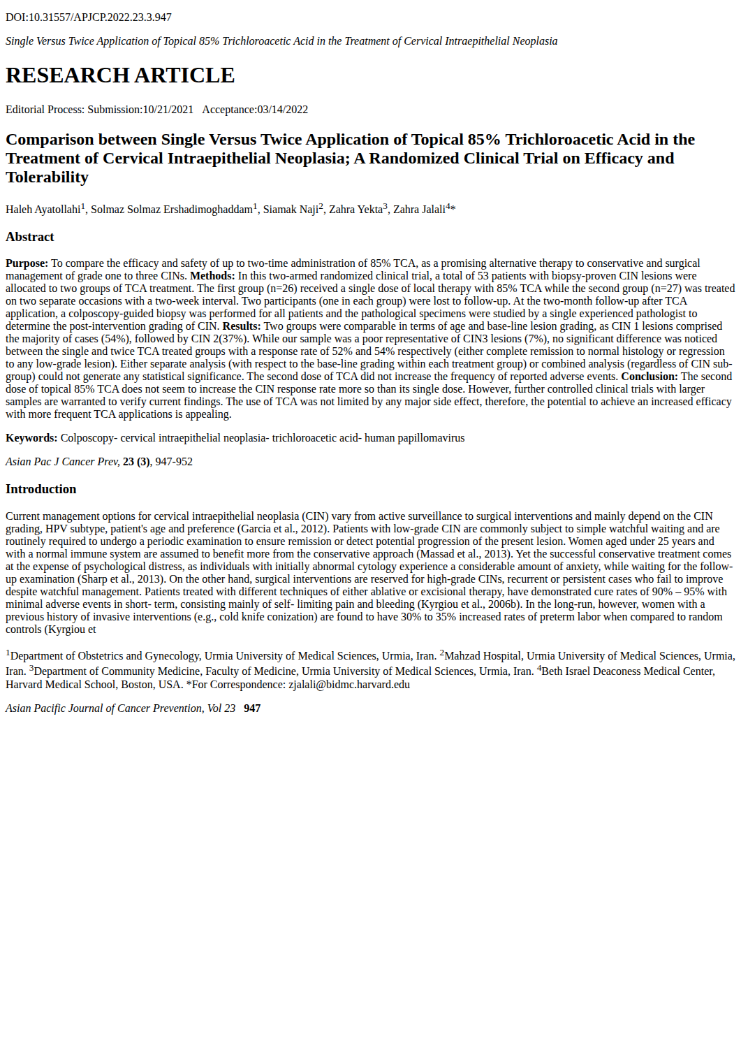DOI:10.31557/APJCP.2022.23.3.947
Single Versus Twice Application of Topical 85% Trichloroacetic Acid in the Treatment of Cervical Intraepithelial Neoplasia
RESEARCH ARTICLE
Editorial Process: Submission:10/21/2021 Acceptance:03/14/2022
Comparison between Single Versus Twice Application of Topical 85% Trichloroacetic Acid in the Treatment of Cervical Intraepithelial Neoplasia; A Randomized Clinical Trial on Efficacy and Tolerability
Haleh Ayatollahi1, Solmaz Solmaz Ershadimoghaddam1, Siamak Naji2, Zahra Yekta3, Zahra Jalali4*
Abstract
Purpose: To compare the efficacy and safety of up to two-time administration of 85% TCA, as a promising alternative therapy to conservative and surgical management of grade one to three CINs. Methods: In this two-armed randomized clinical trial, a total of 53 patients with biopsy-proven CIN lesions were allocated to two groups of TCA treatment. The first group (n=26) received a single dose of local therapy with 85% TCA while the second group (n=27) was treated on two separate occasions with a two-week interval. Two participants (one in each group) were lost to follow-up. At the two-month follow-up after TCA application, a colposcopy-guided biopsy was performed for all patients and the pathological specimens were studied by a single experienced pathologist to determine the post-intervention grading of CIN. Results: Two groups were comparable in terms of age and base-line lesion grading, as CIN 1 lesions comprised the majority of cases (54%), followed by CIN 2(37%). While our sample was a poor representative of CIN3 lesions (7%), no significant difference was noticed between the single and twice TCA treated groups with a response rate of 52% and 54% respectively (either complete remission to normal histology or regression to any low-grade lesion). Either separate analysis (with respect to the base-line grading within each treatment group) or combined analysis (regardless of CIN sub-group) could not generate any statistical significance. The second dose of TCA did not increase the frequency of reported adverse events. Conclusion: The second dose of topical 85% TCA does not seem to increase the CIN response rate more so than its single dose. However, further controlled clinical trials with larger samples are warranted to verify current findings. The use of TCA was not limited by any major side effect, therefore, the potential to achieve an increased efficacy with more frequent TCA applications is appealing.
Keywords: Colposcopy- cervical intraepithelial neoplasia- trichloroacetic acid- human papillomavirus
Asian Pac J Cancer Prev, 23 (3), 947-952
Introduction
Current management options for cervical intraepithelial neoplasia (CIN) vary from active surveillance to surgical interventions and mainly depend on the CIN grading, HPV subtype, patient's age and preference (Garcia et al., 2012). Patients with low-grade CIN are commonly subject to simple watchful waiting and are routinely required to undergo a periodic examination to ensure remission or detect potential progression of the present lesion. Women aged under 25 years and with a normal immune system are assumed to benefit more from the conservative approach (Massad et al., 2013). Yet the successful conservative treatment comes at the expense of psychological distress, as individuals with initially abnormal cytology experience a considerable amount of anxiety, while waiting for the follow-up examination (Sharp et al., 2013). On the other hand, surgical interventions are reserved for high-grade CINs, recurrent or persistent cases who fail to improve despite watchful management. Patients treated with different techniques of either ablative or excisional therapy, have demonstrated cure rates of 90% – 95% with minimal adverse events in short- term, consisting mainly of self- limiting pain and bleeding (Kyrgiou et al., 2006b). In the long-run, however, women with a previous history of invasive interventions (e.g., cold knife conization) are found to have 30% to 35% increased rates of preterm labor when compared to random controls (Kyrgiou et
1Department of Obstetrics and Gynecology, Urmia University of Medical Sciences, Urmia, Iran. 2Mahzad Hospital, Urmia University of Medical Sciences, Urmia, Iran. 3Department of Community Medicine, Faculty of Medicine, Urmia University of Medical Sciences, Urmia, Iran. 4Beth Israel Deaconess Medical Center, Harvard Medical School, Boston, USA. *For Correspondence: zjalali@bidmc.harvard.edu
Asian Pacific Journal of Cancer Prevention, Vol 23 947